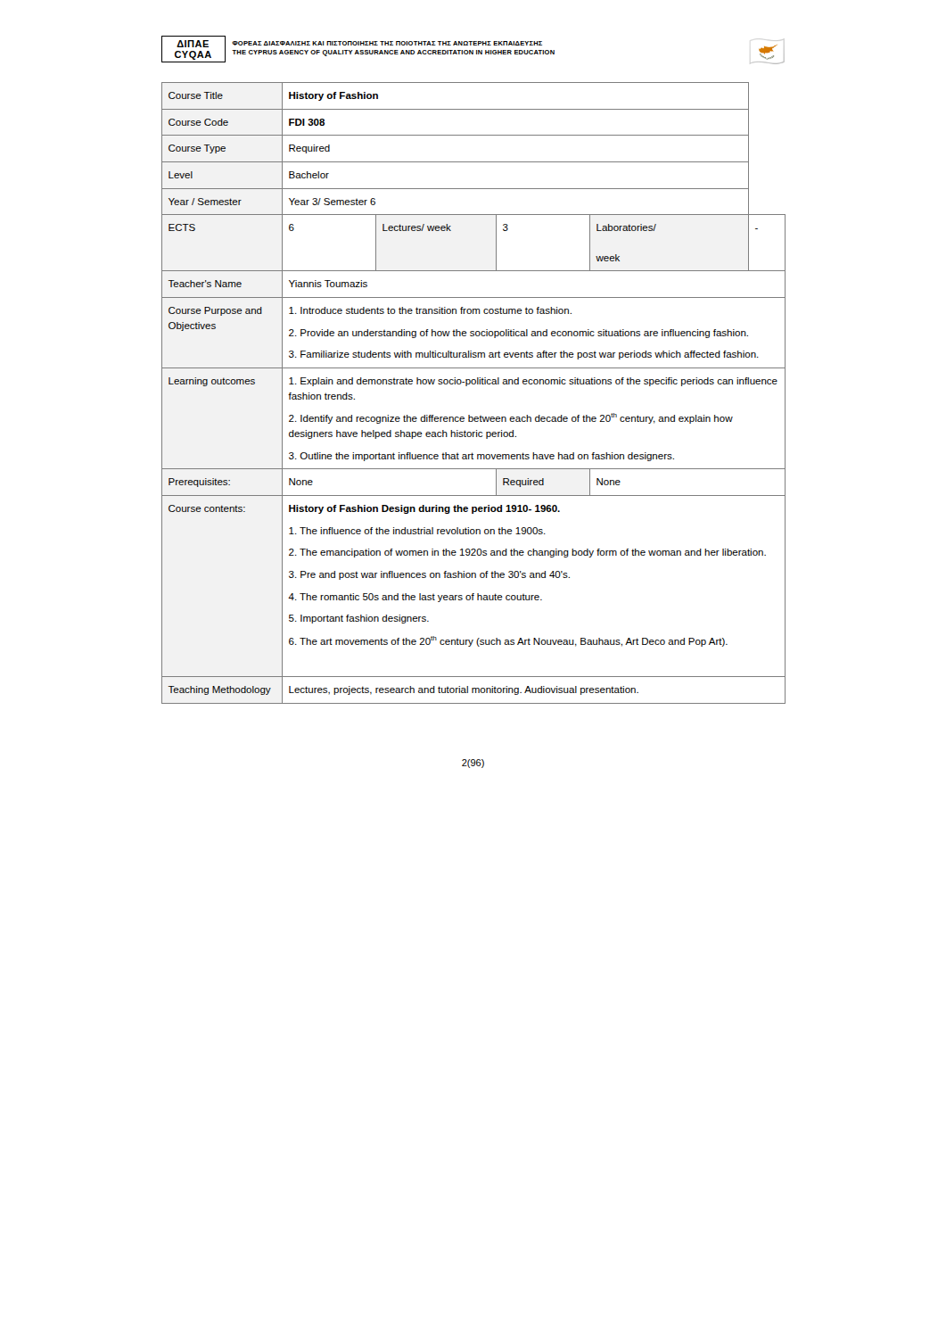ΔΙΠΑΕ
CYQAA
ΦΟΡΕΑΣ ΔΙΑΣΦΑΛΙΣΗΣ ΚΑΙ ΠΙΣΤΟΠΟΙΗΣΗΣ ΤΗΣ ΠΟΙΟΤΗΤΑΣ ΤΗΣ ΑΝΩΤΕΡΗΣ ΕΚΠΑΙΔΕΥΣΗΣ
THE CYPRUS AGENCY OF QUALITY ASSURANCE AND ACCREDITATION IN HIGHER EDUCATION
🇨🇾
| Course Title | History of Fashion |
| Course Code | FDI 308 |
| Course Type | Required |
| Level | Bachelor |
| Year / Semester | Year 3/ Semester 6 |
| ECTS | 6 | Lectures/ week | 3 | Laboratories/ week | - |
| Teacher's Name | Yiannis Toumazis |
| Course Purpose and Objectives | 1. Introduce students to the transition from costume to fashion. 2. Provide an understanding of how the sociopolitical and economic situations are influencing fashion. 3. Familiarize students with multiculturalism art events after the post war periods which affected fashion. |
| Learning outcomes | 1. Explain and demonstrate how socio-political and economic situations of the specific periods can influence fashion trends. 2. Identify and recognize the difference between each decade of the 20 th century, and explain how designers have helped shape each historic period. 3. Outline the important influence that art movements have had on fashion designers. |
| Prerequisites: | None | Required | None |
| Course contents: | History of Fashion Design during the period 1910- 1960. 1. The influence of the industrial revolution on the 1900s. 2. The emancipation of women in the 1920s and the changing body form of the woman and her liberation. 3. Pre and post war influences on fashion of the 30's and 40's. 4. The romantic 50s and the last years of haute couture. 5. Important fashion designers. 6. The art movements of the 20 th century (such as Art Nouveau, Bauhaus, Art Deco and Pop Art). |
| Teaching Methodology | Lectures, projects, research and tutorial monitoring. Audiovisual presentation. |
2(96)